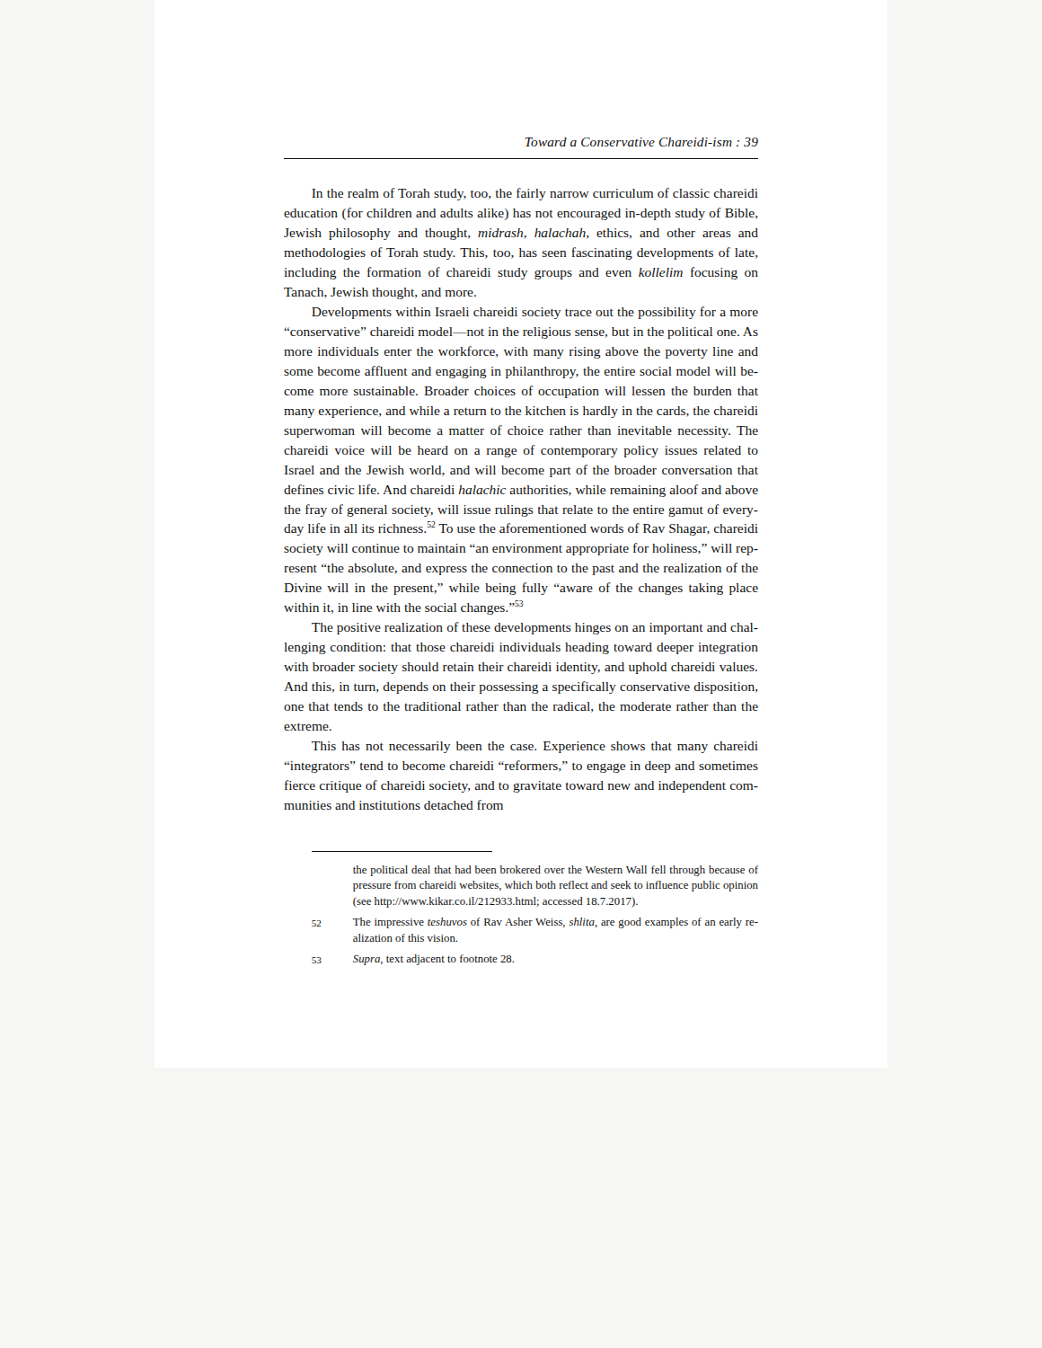Toward a Conservative Chareidi-ism : 39
In the realm of Torah study, too, the fairly narrow curriculum of classic chareidi education (for children and adults alike) has not encouraged in-depth study of Bible, Jewish philosophy and thought, midrash, halachah, ethics, and other areas and methodologies of Torah study. This, too, has seen fascinating developments of late, including the formation of chareidi study groups and even kollelim focusing on Tanach, Jewish thought, and more.
Developments within Israeli chareidi society trace out the possibility for a more “conservative” chareidi model—not in the religious sense, but in the political one. As more individuals enter the workforce, with many rising above the poverty line and some become affluent and engaging in philanthropy, the entire social model will become more sustainable. Broader choices of occupation will lessen the burden that many experience, and while a return to the kitchen is hardly in the cards, the chareidi superwoman will become a matter of choice rather than inevitable necessity. The chareidi voice will be heard on a range of contemporary policy issues related to Israel and the Jewish world, and will become part of the broader conversation that defines civic life. And chareidi halachic authorities, while remaining aloof and above the fray of general society, will issue rulings that relate to the entire gamut of everyday life in all its richness.52 To use the aforementioned words of Rav Shagar, chareidi society will continue to maintain “an environment appropriate for holiness,” will represent “the absolute, and express the connection to the past and the realization of the Divine will in the present,” while being fully “aware of the changes taking place within it, in line with the social changes.”53
The positive realization of these developments hinges on an important and challenging condition: that those chareidi individuals heading toward deeper integration with broader society should retain their chareidi identity, and uphold chareidi values. And this, in turn, depends on their possessing a specifically conservative disposition, one that tends to the traditional rather than the radical, the moderate rather than the extreme.
This has not necessarily been the case. Experience shows that many chareidi “integrators” tend to become chareidi “reformers,” to engage in deep and sometimes fierce critique of chareidi society, and to gravitate toward new and independent communities and institutions detached from
the political deal that had been brokered over the Western Wall fell through because of pressure from chareidi websites, which both reflect and seek to influence public opinion (see http://www.kikar.co.il/212933.html; accessed 18.7.2017).
52
The impressive teshuvos of Rav Asher Weiss, shlita, are good examples of an early realization of this vision.
53
Supra, text adjacent to footnote 28.